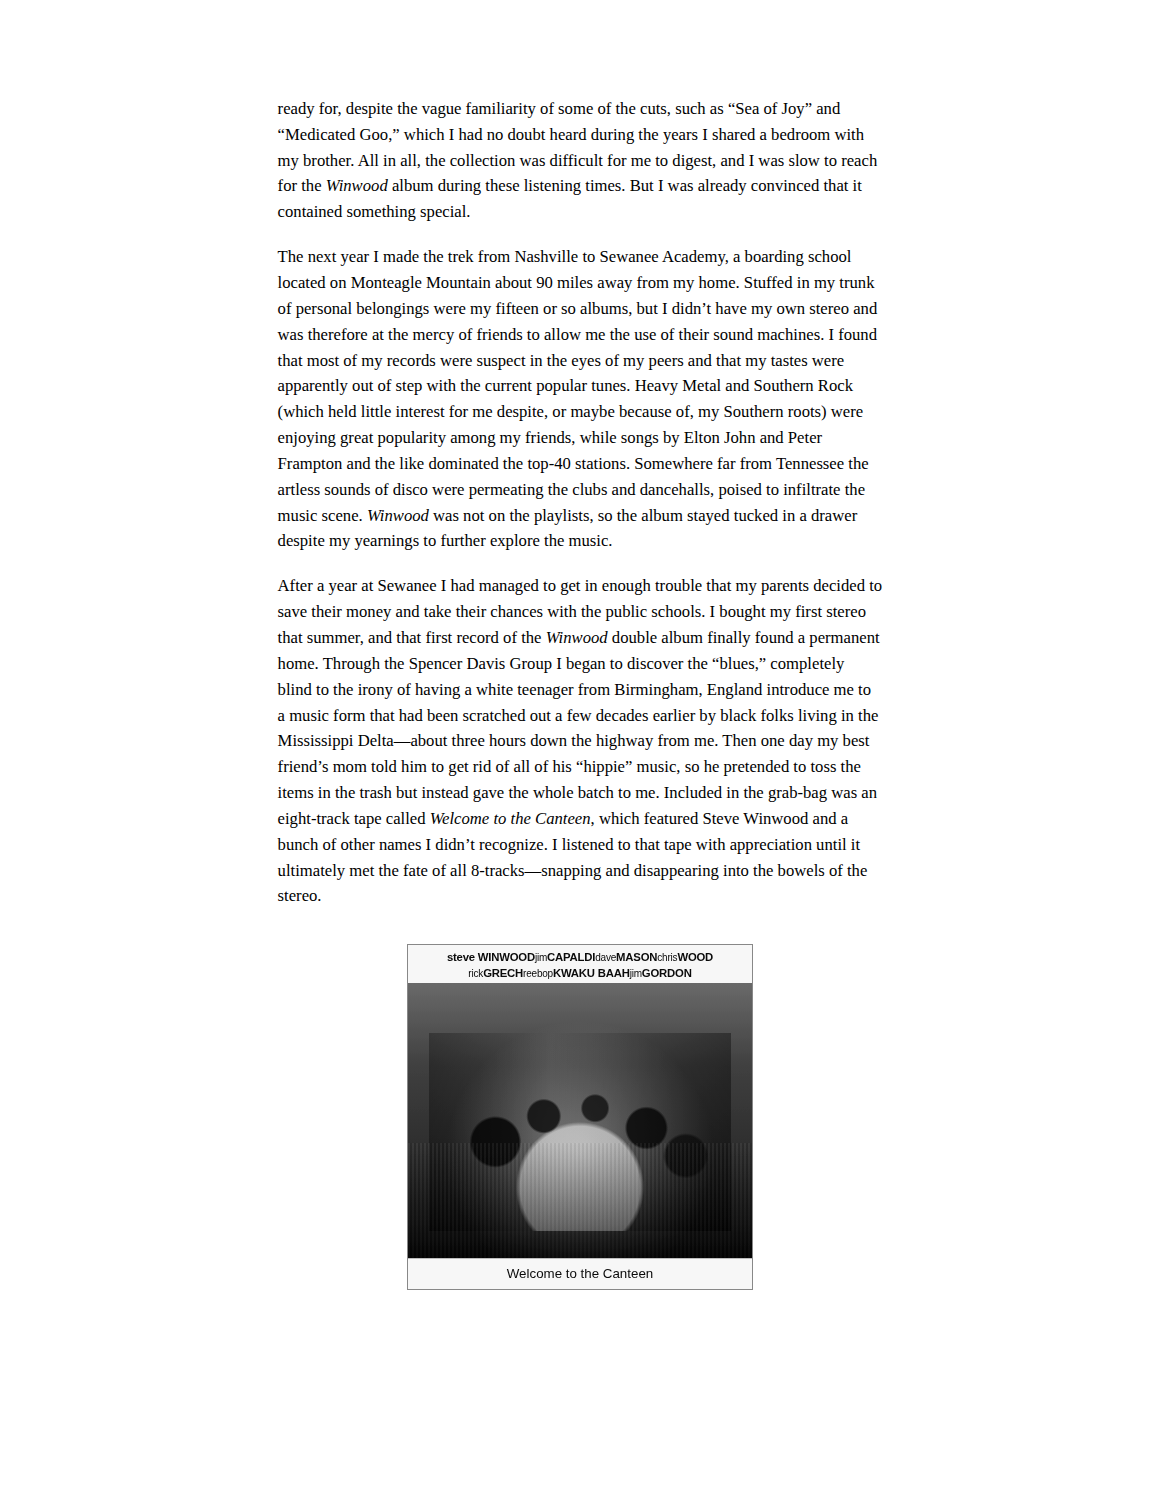ready for, despite the vague familiarity of some of the cuts, such as “Sea of Joy” and “Medicated Goo,” which I had no doubt heard during the years I shared a bedroom with my brother. All in all, the collection was difficult for me to digest, and I was slow to reach for the Winwood album during these listening times. But I was already convinced that it contained something special.
The next year I made the trek from Nashville to Sewanee Academy, a boarding school located on Monteagle Mountain about 90 miles away from my home. Stuffed in my trunk of personal belongings were my fifteen or so albums, but I didn’t have my own stereo and was therefore at the mercy of friends to allow me the use of their sound machines. I found that most of my records were suspect in the eyes of my peers and that my tastes were apparently out of step with the current popular tunes. Heavy Metal and Southern Rock (which held little interest for me despite, or maybe because of, my Southern roots) were enjoying great popularity among my friends, while songs by Elton John and Peter Frampton and the like dominated the top-40 stations. Somewhere far from Tennessee the artless sounds of disco were permeating the clubs and dancehalls, poised to infiltrate the music scene. Winwood was not on the playlists, so the album stayed tucked in a drawer despite my yearnings to further explore the music.
After a year at Sewanee I had managed to get in enough trouble that my parents decided to save their money and take their chances with the public schools. I bought my first stereo that summer, and that first record of the Winwood double album finally found a permanent home. Through the Spencer Davis Group I began to discover the “blues,” completely blind to the irony of having a white teenager from Birmingham, England introduce me to a music form that had been scratched out a few decades earlier by black folks living in the Mississippi Delta—about three hours down the highway from me. Then one day my best friend’s mom told him to get rid of all of his “hippie” music, so he pretended to toss the items in the trash but instead gave the whole batch to me. Included in the grab-bag was an eight-track tape called Welcome to the Canteen, which featured Steve Winwood and a bunch of other names I didn’t recognize. I listened to that tape with appreciation until it ultimately met the fate of all 8-tracks—snapping and disappearing into the bowels of the stereo.
steve WINWOOD jim CAPALDI dave MASON chris WOOD
rick GRECH reebop KWAKU BAAH jim GORDON
Welcome to the Canteen